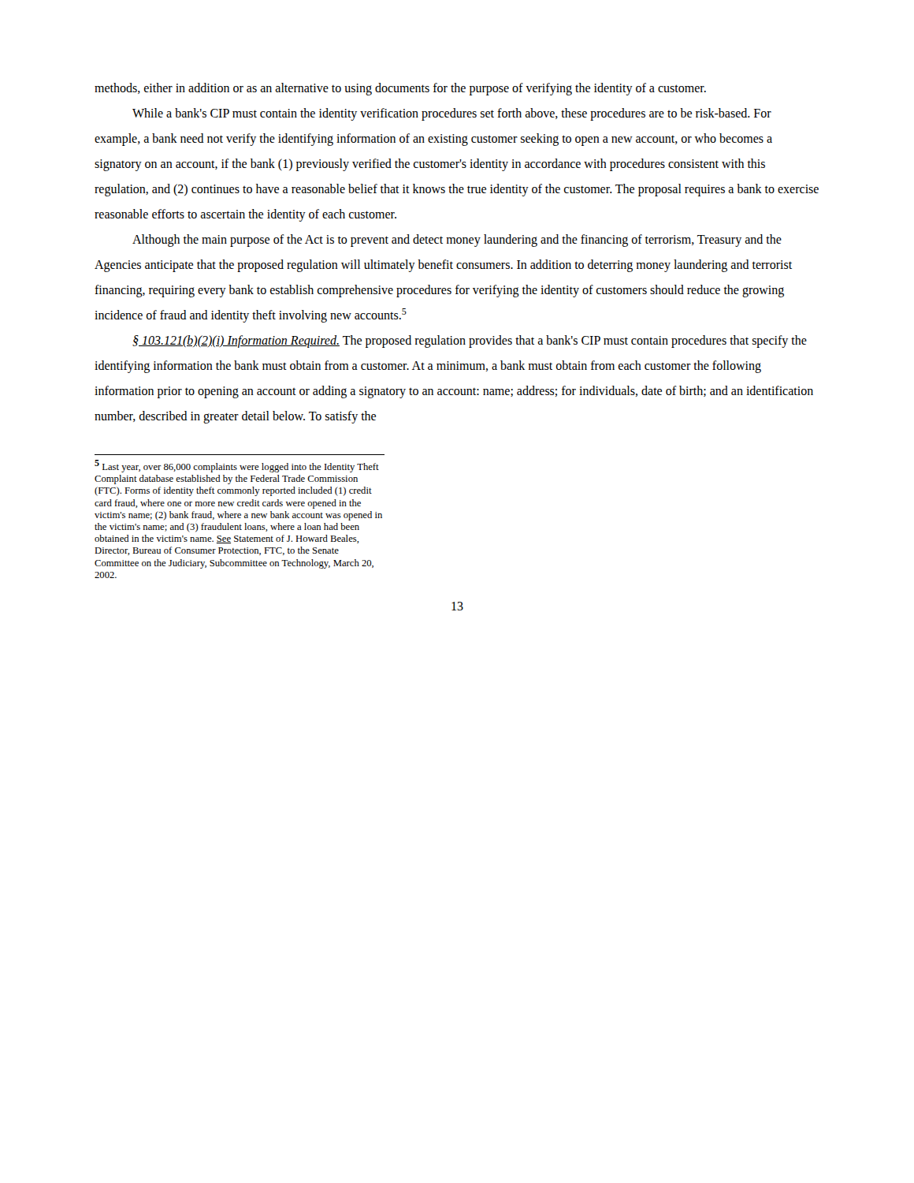methods, either in addition or as an alternative to using documents for the purpose of verifying the identity of a customer.
While a bank's CIP must contain the identity verification procedures set forth above, these procedures are to be risk-based. For example, a bank need not verify the identifying information of an existing customer seeking to open a new account, or who becomes a signatory on an account, if the bank (1) previously verified the customer's identity in accordance with procedures consistent with this regulation, and (2) continues to have a reasonable belief that it knows the true identity of the customer. The proposal requires a bank to exercise reasonable efforts to ascertain the identity of each customer.
Although the main purpose of the Act is to prevent and detect money laundering and the financing of terrorism, Treasury and the Agencies anticipate that the proposed regulation will ultimately benefit consumers. In addition to deterring money laundering and terrorist financing, requiring every bank to establish comprehensive procedures for verifying the identity of customers should reduce the growing incidence of fraud and identity theft involving new accounts.5
§ 103.121(b)(2)(i) Information Required. The proposed regulation provides that a bank's CIP must contain procedures that specify the identifying information the bank must obtain from a customer. At a minimum, a bank must obtain from each customer the following information prior to opening an account or adding a signatory to an account: name; address; for individuals, date of birth; and an identification number, described in greater detail below. To satisfy the
5 Last year, over 86,000 complaints were logged into the Identity Theft Complaint database established by the Federal Trade Commission (FTC). Forms of identity theft commonly reported included (1) credit card fraud, where one or more new credit cards were opened in the victim's name; (2) bank fraud, where a new bank account was opened in the victim's name; and (3) fraudulent loans, where a loan had been obtained in the victim's name. See Statement of J. Howard Beales, Director, Bureau of Consumer Protection, FTC, to the Senate Committee on the Judiciary, Subcommittee on Technology, March 20, 2002.
13